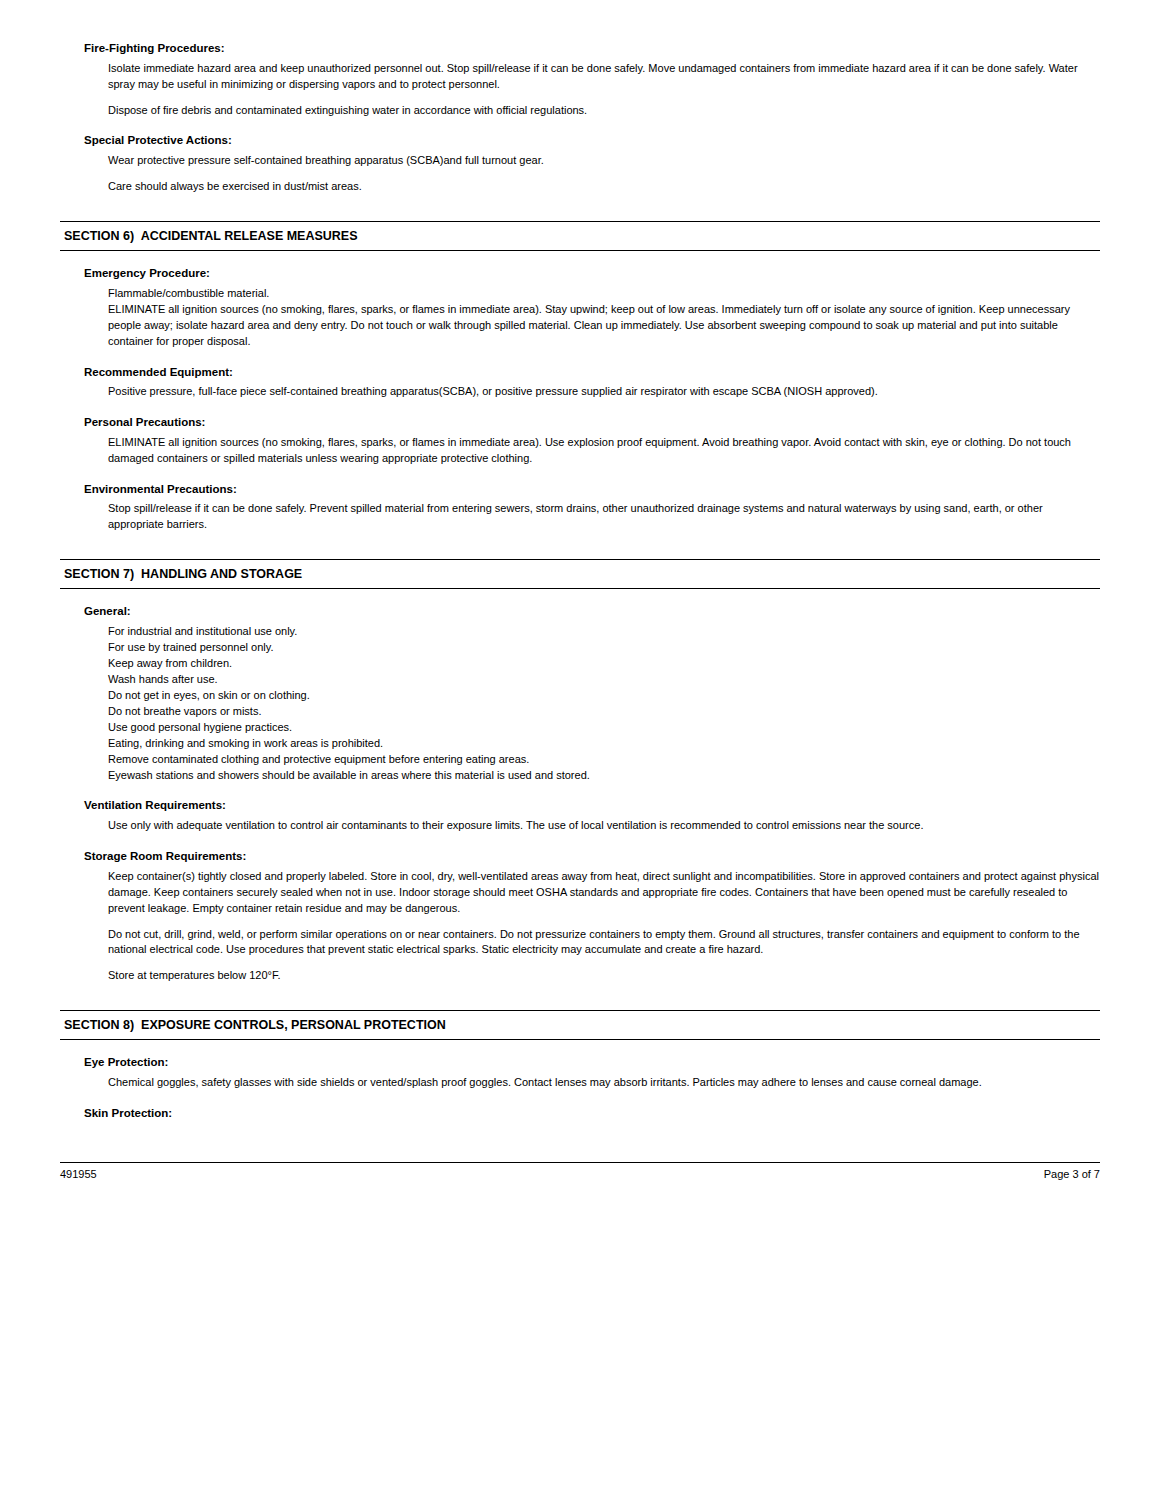Fire-Fighting Procedures:
Isolate immediate hazard area and keep unauthorized personnel out. Stop spill/release if it can be done safely. Move undamaged containers from immediate hazard area if it can be done safely. Water spray may be useful in minimizing or dispersing vapors and to protect personnel.
Dispose of fire debris and contaminated extinguishing water in accordance with official regulations.
Special Protective Actions:
Wear protective pressure self-contained breathing apparatus (SCBA)and full turnout gear.
Care should always be exercised in dust/mist areas.
SECTION 6) ACCIDENTAL RELEASE MEASURES
Emergency Procedure:
Flammable/combustible material.
ELIMINATE all ignition sources (no smoking, flares, sparks, or flames in immediate area). Stay upwind; keep out of low areas. Immediately turn off or isolate any source of ignition. Keep unnecessary people away; isolate hazard area and deny entry. Do not touch or walk through spilled material. Clean up immediately. Use absorbent sweeping compound to soak up material and put into suitable container for proper disposal.
Recommended Equipment:
Positive pressure, full-face piece self-contained breathing apparatus(SCBA), or positive pressure supplied air respirator with escape SCBA (NIOSH approved).
Personal Precautions:
ELIMINATE all ignition sources (no smoking, flares, sparks, or flames in immediate area). Use explosion proof equipment. Avoid breathing vapor. Avoid contact with skin, eye or clothing. Do not touch damaged containers or spilled materials unless wearing appropriate protective clothing.
Environmental Precautions:
Stop spill/release if it can be done safely. Prevent spilled material from entering sewers, storm drains, other unauthorized drainage systems and natural waterways by using sand, earth, or other appropriate barriers.
SECTION 7) HANDLING AND STORAGE
General:
For industrial and institutional use only.
For use by trained personnel only.
Keep away from children.
Wash hands after use.
Do not get in eyes, on skin or on clothing.
Do not breathe vapors or mists.
Use good personal hygiene practices.
Eating, drinking and smoking in work areas is prohibited.
Remove contaminated clothing and protective equipment before entering eating areas.
Eyewash stations and showers should be available in areas where this material is used and stored.
Ventilation Requirements:
Use only with adequate ventilation to control air contaminants to their exposure limits. The use of local ventilation is recommended to control emissions near the source.
Storage Room Requirements:
Keep container(s) tightly closed and properly labeled. Store in cool, dry, well-ventilated areas away from heat, direct sunlight and incompatibilities. Store in approved containers and protect against physical damage. Keep containers securely sealed when not in use. Indoor storage should meet OSHA standards and appropriate fire codes. Containers that have been opened must be carefully resealed to prevent leakage. Empty container retain residue and may be dangerous.
Do not cut, drill, grind, weld, or perform similar operations on or near containers. Do not pressurize containers to empty them. Ground all structures, transfer containers and equipment to conform to the national electrical code. Use procedures that prevent static electrical sparks. Static electricity may accumulate and create a fire hazard.
Store at temperatures below 120°F.
SECTION 8) EXPOSURE CONTROLS, PERSONAL PROTECTION
Eye Protection:
Chemical goggles, safety glasses with side shields or vented/splash proof goggles. Contact lenses may absorb irritants. Particles may adhere to lenses and cause corneal damage.
Skin Protection:
491955 Page 3 of 7